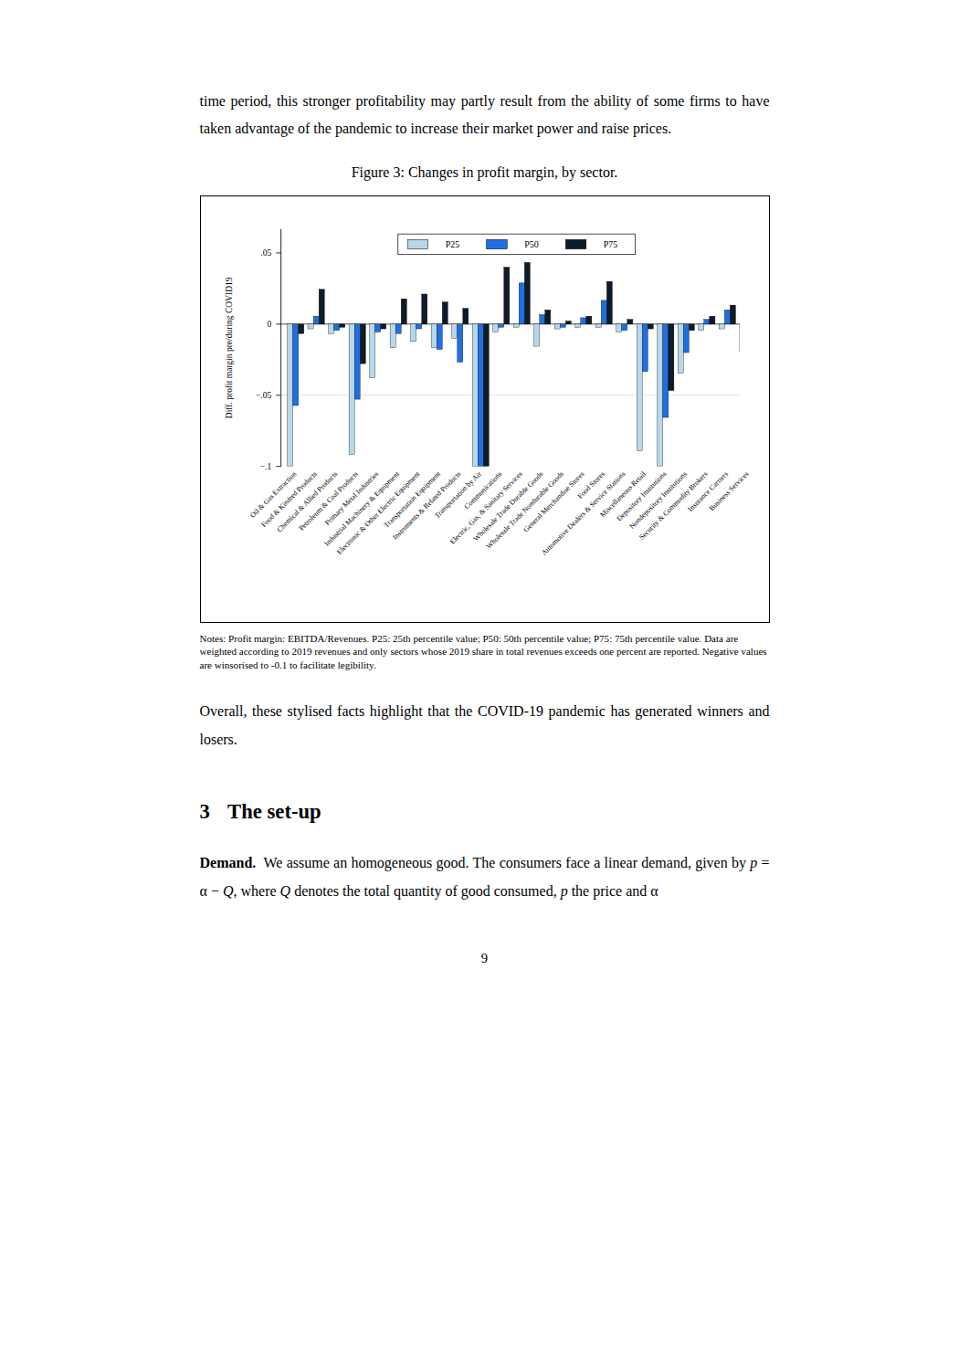time period, this stronger profitability may partly result from the ability of some firms to have taken advantage of the pandemic to increase their market power and raise prices.
Figure 3: Changes in profit margin, by sector.
.05 0 −.05 −.1 Diff. profit margin pre/during COVID19 P25 P50 P75 Oil & Gas Extraction Food & Kindred Products Chemical & Allied Products Petroleum & Coal Products Primary Metal Industries Industrial Machinery & Equipment Electronic & Other Electric Equipment Transportation Equipment Instruments & Related Products Transportation by Air Communications Electric, Gas, & Sanitary Services Wholesale Trade Durable Goods Wholesale Trade Nondurable Goods General Merchandise Stores Food Stores Automotive Dealers & Service Stations Miscellaneous Retail Depository Institutions Nondepository Institutions Security & Commodity Brokers Insurance Carriers Business Services
Notes: Profit margin: EBITDA/Revenues. P25: 25th percentile value; P50: 50th percentile value; P75: 75th percentile value. Data are weighted according to 2019 revenues and only sectors whose 2019 share in total revenues exceeds one percent are reported. Negative values are winsorised to -0.1 to facilitate legibility.
Overall, these stylised facts highlight that the COVID-19 pandemic has generated winners and losers.
3 The set-up
Demand. We assume an homogeneous good. The consumers face a linear demand, given by p = α − Q, where Q denotes the total quantity of good consumed, p the price and α
9